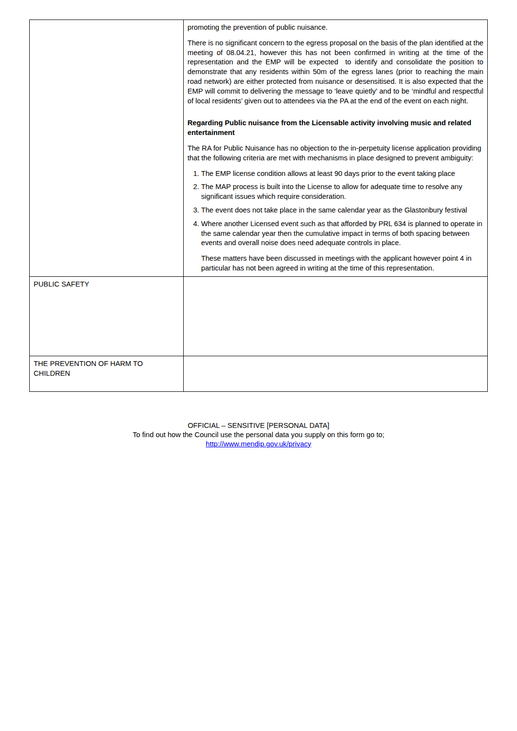| | promoting the prevention of public nuisance. There is no significant concern to the egress proposal on the basis of the plan identified at the meeting of 08.04.21, however this has not been confirmed in writing at the time of the representation and the EMP will be expected to identify and consolidate the position to demonstrate that any residents within 50m of the egress lanes (prior to reaching the main road network) are either protected from nuisance or desensitised. It is also expected that the EMP will commit to delivering the message to ‘leave quietly’ and to be ‘mindful and respectful of local residents’ given out to attendees via the PA at the end of the event on each night. Regarding Public nuisance from the Licensable activity involving music and related entertainment The RA for Public Nuisance has no objection to the in-perpetuity license application providing that the following criteria are met with mechanisms in place designed to prevent ambiguity: The EMP license condition allows at least 90 days prior to the event taking place The MAP process is built into the License to allow for adequate time to resolve any significant issues which require consideration. The event does not take place in the same calendar year as the Glastonbury festival Where another Licensed event such as that afforded by PRL 634 is planned to operate in the same calendar year then the cumulative impact in terms of both spacing between events and overall noise does need adequate controls in place. These matters have been discussed in meetings with the applicant however point 4 in particular has not been agreed in writing at the time of this representation. |
| Public Safety | |
| The prevention of harm to children | |
OFFICIAL – SENSITIVE [PERSONAL DATA]
To find out how the Council use the personal data you supply on this form go to;
http://www.mendip.gov.uk/privacy